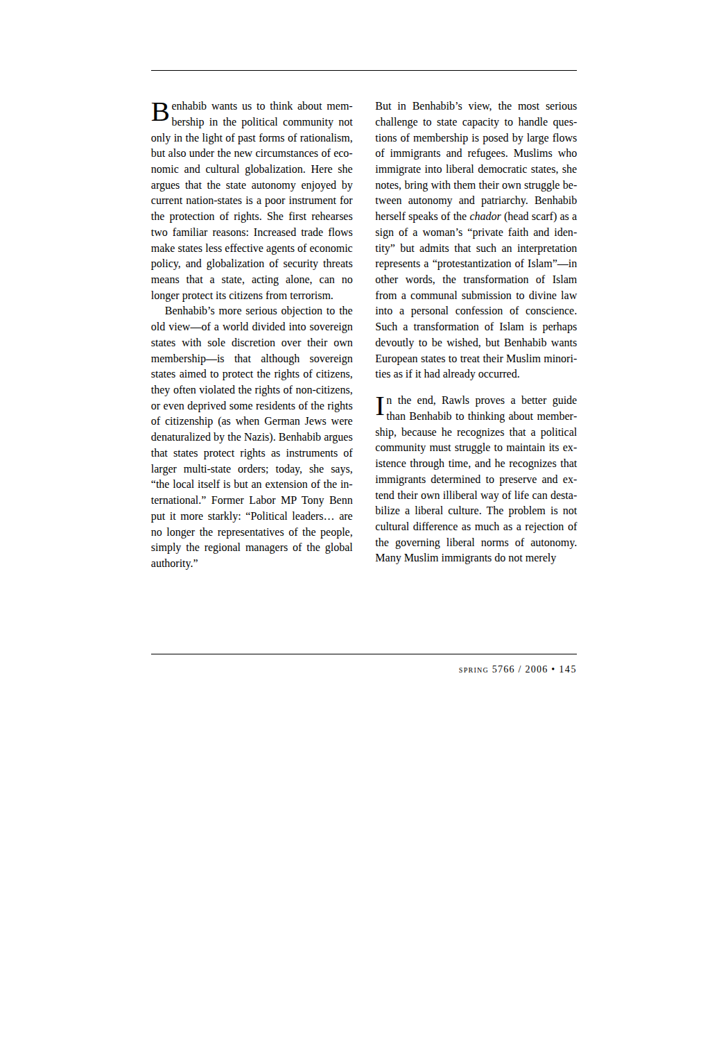Benhabib wants us to think about membership in the political community not only in the light of past forms of rationalism, but also under the new circumstances of economic and cultural globalization. Here she argues that the state autonomy enjoyed by current nation-states is a poor instrument for the protection of rights. She first rehearses two familiar reasons: Increased trade flows make states less effective agents of economic policy, and globalization of security threats means that a state, acting alone, can no longer protect its citizens from terrorism.
Benhabib’s more serious objection to the old view—of a world divided into sovereign states with sole discretion over their own membership—is that although sovereign states aimed to protect the rights of citizens, they often violated the rights of non-citizens, or even deprived some residents of the rights of citizenship (as when German Jews were denaturalized by the Nazis). Benhabib argues that states protect rights as instruments of larger multi-state orders; today, she says, “the local itself is but an extension of the international.” Former Labor MP Tony Benn put it more starkly: “Political leaders… are no longer the representatives of the people, simply the regional managers of the global authority.”
But in Benhabib’s view, the most serious challenge to state capacity to handle questions of membership is posed by large flows of immigrants and refugees. Muslims who immigrate into liberal democratic states, she notes, bring with them their own struggle between autonomy and patriarchy. Benhabib herself speaks of the chador (head scarf) as a sign of a woman’s “private faith and identity” but admits that such an interpretation represents a “protestantization of Islam”—in other words, the transformation of Islam from a communal submission to divine law into a personal confession of conscience. Such a transformation of Islam is perhaps devoutly to be wished, but Benhabib wants European states to treat their Muslim minorities as if it had already occurred.
In the end, Rawls proves a better guide than Benhabib to thinking about membership, because he recognizes that a political community must struggle to maintain its existence through time, and he recognizes that immigrants determined to preserve and extend their own illiberal way of life can destabilize a liberal culture. The problem is not cultural difference as much as a rejection of the governing liberal norms of autonomy. Many Muslim immigrants do not merely
spring 5766 / 2006 • 145